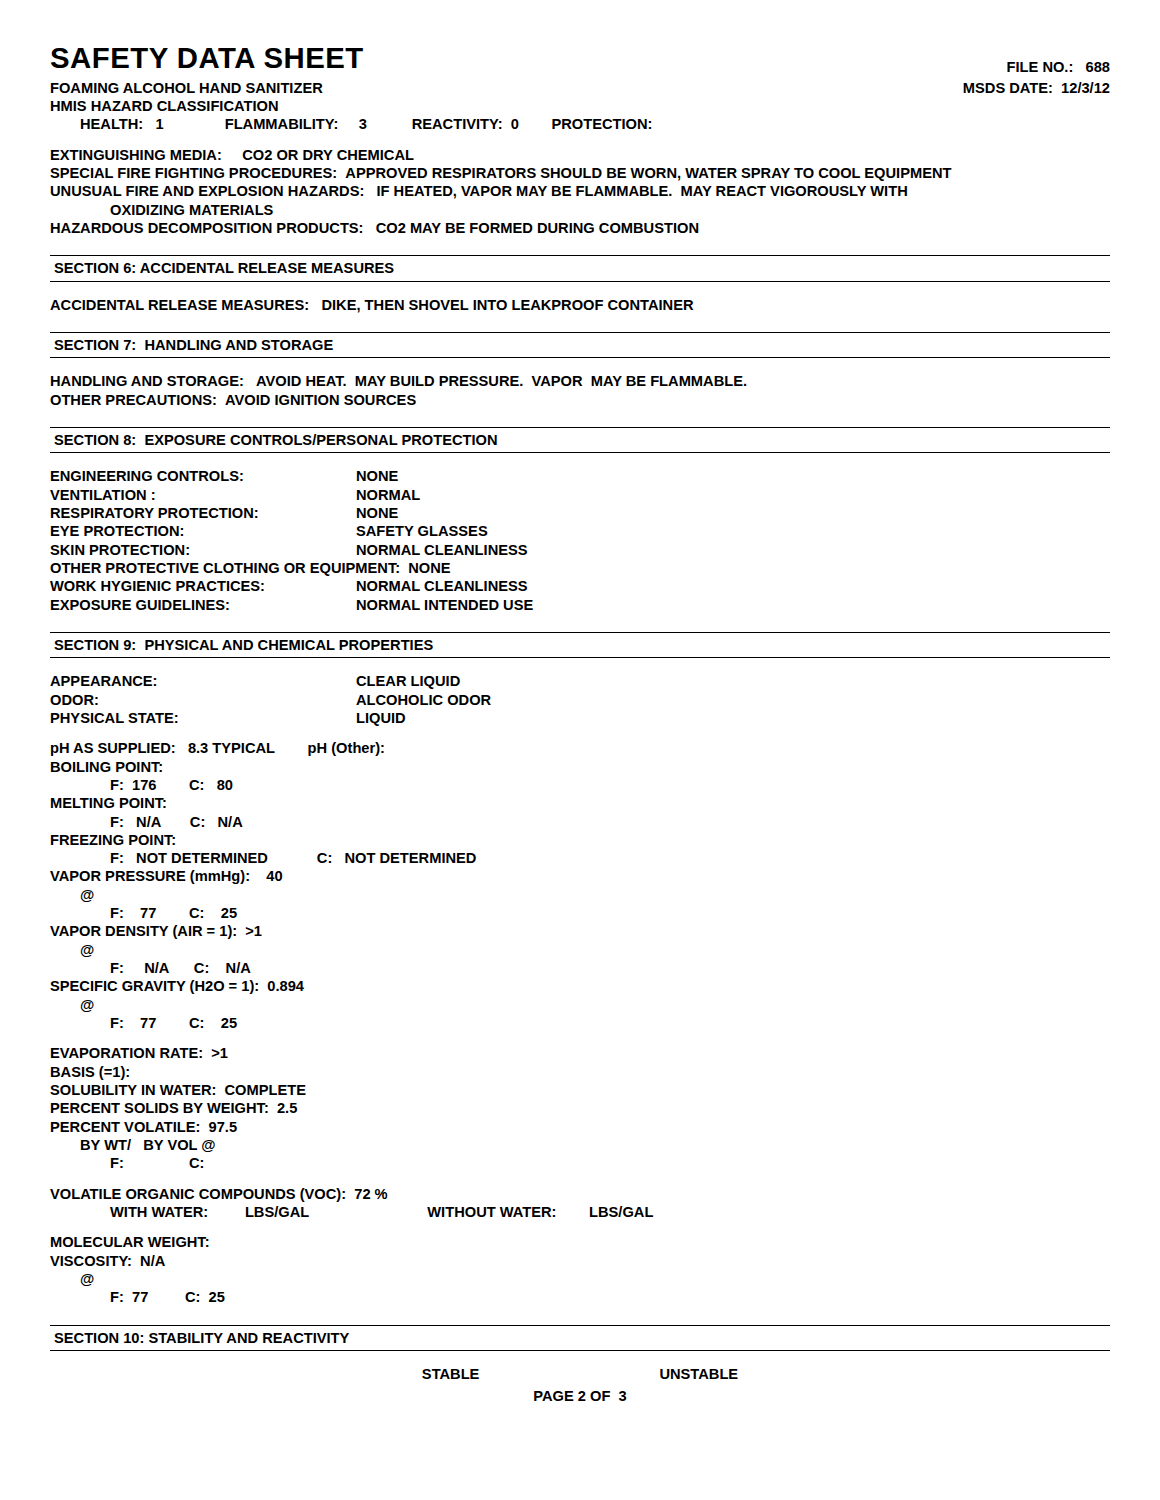SAFETY DATA SHEET
FILE NO.: 688
FOAMING ALCOHOL HAND SANITIZER
MSDS DATE: 12/3/12
HMIS HAZARD CLASSIFICATION
HEALTH: 1 FLAMMABILITY: 3 REACTIVITY: 0 PROTECTION:
EXTINGUISHING MEDIA: CO2 OR DRY CHEMICAL
SPECIAL FIRE FIGHTING PROCEDURES: APPROVED RESPIRATORS SHOULD BE WORN, WATER SPRAY TO COOL EQUIPMENT
UNUSUAL FIRE AND EXPLOSION HAZARDS: IF HEATED, VAPOR MAY BE FLAMMABLE. MAY REACT VIGOROUSLY WITH
OXIDIZING MATERIALS
HAZARDOUS DECOMPOSITION PRODUCTS: CO2 MAY BE FORMED DURING COMBUSTION
SECTION 6: ACCIDENTAL RELEASE MEASURES
ACCIDENTAL RELEASE MEASURES: DIKE, THEN SHOVEL INTO LEAKPROOF CONTAINER
SECTION 7: HANDLING AND STORAGE
HANDLING AND STORAGE: AVOID HEAT. MAY BUILD PRESSURE. VAPOR MAY BE FLAMMABLE.
OTHER PRECAUTIONS: AVOID IGNITION SOURCES
SECTION 8: EXPOSURE CONTROLS/PERSONAL PROTECTION
| ENGINEERING CONTROLS: | NONE |
| VENTILATION : | NORMAL |
| RESPIRATORY PROTECTION: | NONE |
| EYE PROTECTION: | SAFETY GLASSES |
| SKIN PROTECTION: | NORMAL CLEANLINESS |
| OTHER PROTECTIVE CLOTHING OR EQUIPMENT: NONE |
| WORK HYGIENIC PRACTICES: | NORMAL CLEANLINESS |
| EXPOSURE GUIDELINES: | NORMAL INTENDED USE |
SECTION 9: PHYSICAL AND CHEMICAL PROPERTIES
| APPEARANCE: | CLEAR LIQUID |
| ODOR: | ALCOHOLIC ODOR |
| PHYSICAL STATE: | LIQUID |
pH AS SUPPLIED: 8.3 TYPICAL pH (Other):
BOILING POINT:
F: 176 C: 80
MELTING POINT:
F: N/A C: N/A
FREEZING POINT:
F: NOT DETERMINED C: NOT DETERMINED
VAPOR PRESSURE (mmHg): 40
@
F: 77 C: 25
VAPOR DENSITY (AIR = 1): >1
@
F: N/A C: N/A
SPECIFIC GRAVITY (H2O = 1): 0.894
@
F: 77 C: 25
EVAPORATION RATE: >1
BASIS (=1):
SOLUBILITY IN WATER: COMPLETE
PERCENT SOLIDS BY WEIGHT: 2.5
PERCENT VOLATILE: 97.5
BY WT/ BY VOL @
F: C:
VOLATILE ORGANIC COMPOUNDS (VOC): 72 %
WITH WATER: LBS/GAL WITHOUT WATER: LBS/GAL
MOLECULAR WEIGHT:
VISCOSITY: N/A
@
F: 77 C: 25
SECTION 10: STABILITY AND REACTIVITY
STABLE
UNSTABLE
PAGE 2 OF 3